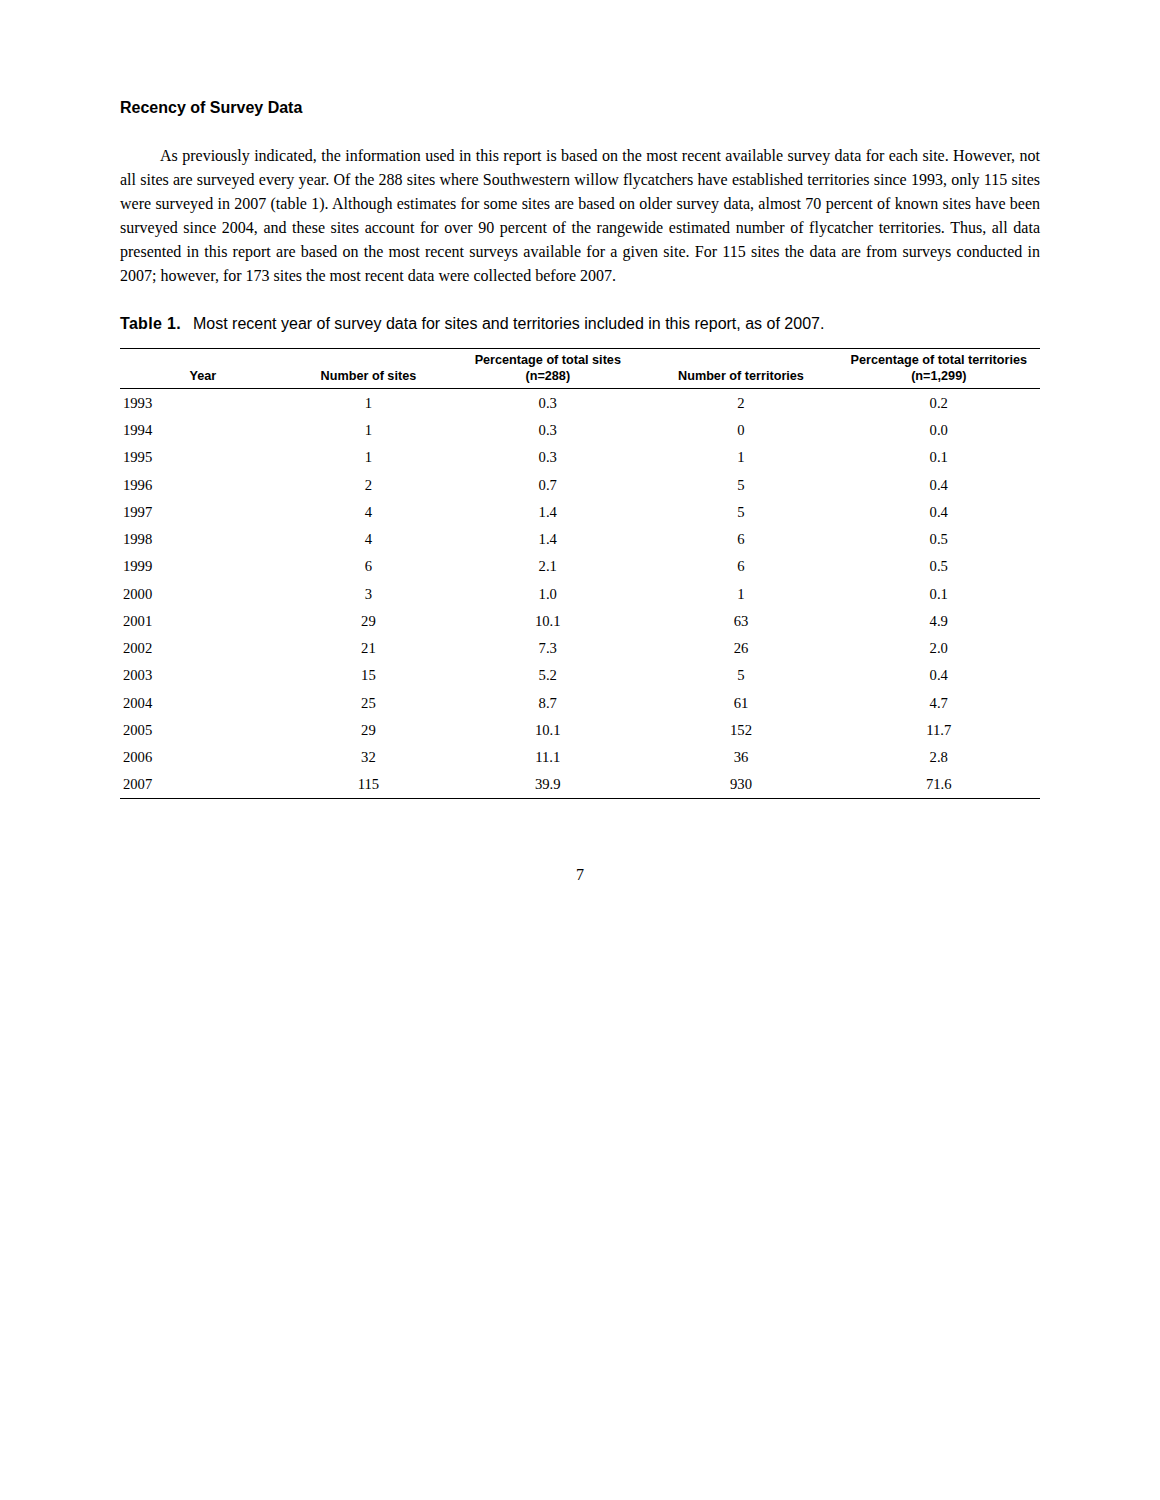Recency of Survey Data
As previously indicated, the information used in this report is based on the most recent available survey data for each site. However, not all sites are surveyed every year. Of the 288 sites where Southwestern willow flycatchers have established territories since 1993, only 115 sites were surveyed in 2007 (table 1). Although estimates for some sites are based on older survey data, almost 70 percent of known sites have been surveyed since 2004, and these sites account for over 90 percent of the rangewide estimated number of flycatcher territories. Thus, all data presented in this report are based on the most recent surveys available for a given site. For 115 sites the data are from surveys conducted in 2007; however, for 173 sites the most recent data were collected before 2007.
Table 1. Most recent year of survey data for sites and territories included in this report, as of 2007.
| Year | Number of sites | Percentage of total sites (n=288) | Number of territories | Percentage of total territories (n=1,299) |
| --- | --- | --- | --- | --- |
| 1993 | 1 | 0.3 | 2 | 0.2 |
| 1994 | 1 | 0.3 | 0 | 0.0 |
| 1995 | 1 | 0.3 | 1 | 0.1 |
| 1996 | 2 | 0.7 | 5 | 0.4 |
| 1997 | 4 | 1.4 | 5 | 0.4 |
| 1998 | 4 | 1.4 | 6 | 0.5 |
| 1999 | 6 | 2.1 | 6 | 0.5 |
| 2000 | 3 | 1.0 | 1 | 0.1 |
| 2001 | 29 | 10.1 | 63 | 4.9 |
| 2002 | 21 | 7.3 | 26 | 2.0 |
| 2003 | 15 | 5.2 | 5 | 0.4 |
| 2004 | 25 | 8.7 | 61 | 4.7 |
| 2005 | 29 | 10.1 | 152 | 11.7 |
| 2006 | 32 | 11.1 | 36 | 2.8 |
| 2007 | 115 | 39.9 | 930 | 71.6 |
7